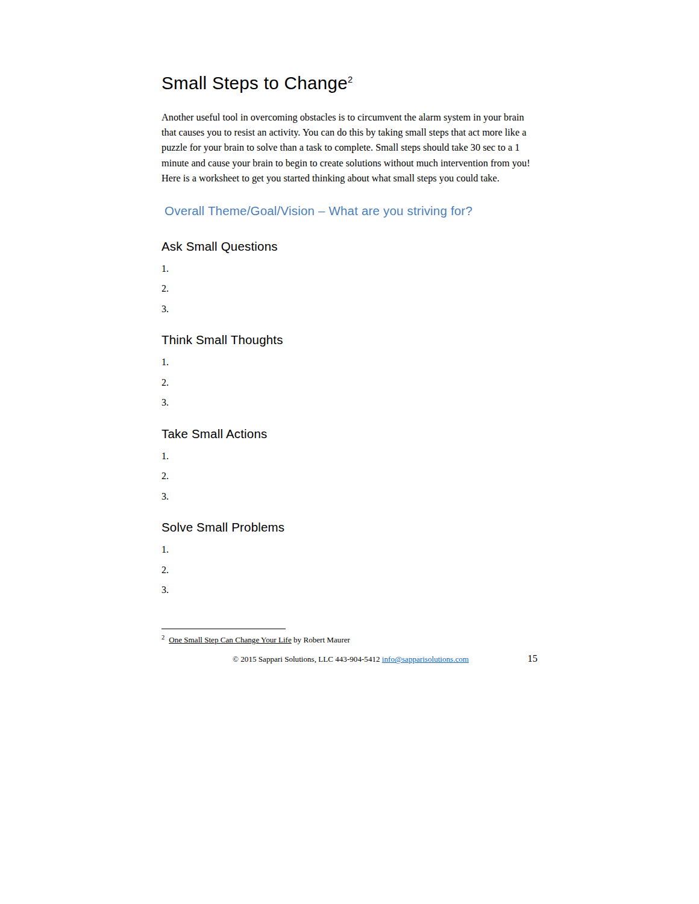Small Steps to Change2
Another useful tool in overcoming obstacles is to circumvent the alarm system in your brain that causes you to resist an activity. You can do this by taking small steps that act more like a puzzle for your brain to solve than a task to complete. Small steps should take 30 sec to a 1 minute and cause your brain to begin to create solutions without much intervention from you! Here is a worksheet to get you started thinking about what small steps you could take.
Overall Theme/Goal/Vision – What are you striving for?
Ask Small Questions
Think Small Thoughts
Take Small Actions
Solve Small Problems
2 One Small Step Can Change Your Life by Robert Maurer
© 2015 Sappari Solutions, LLC 443-904-5412 info@sapparisolutions.com 15